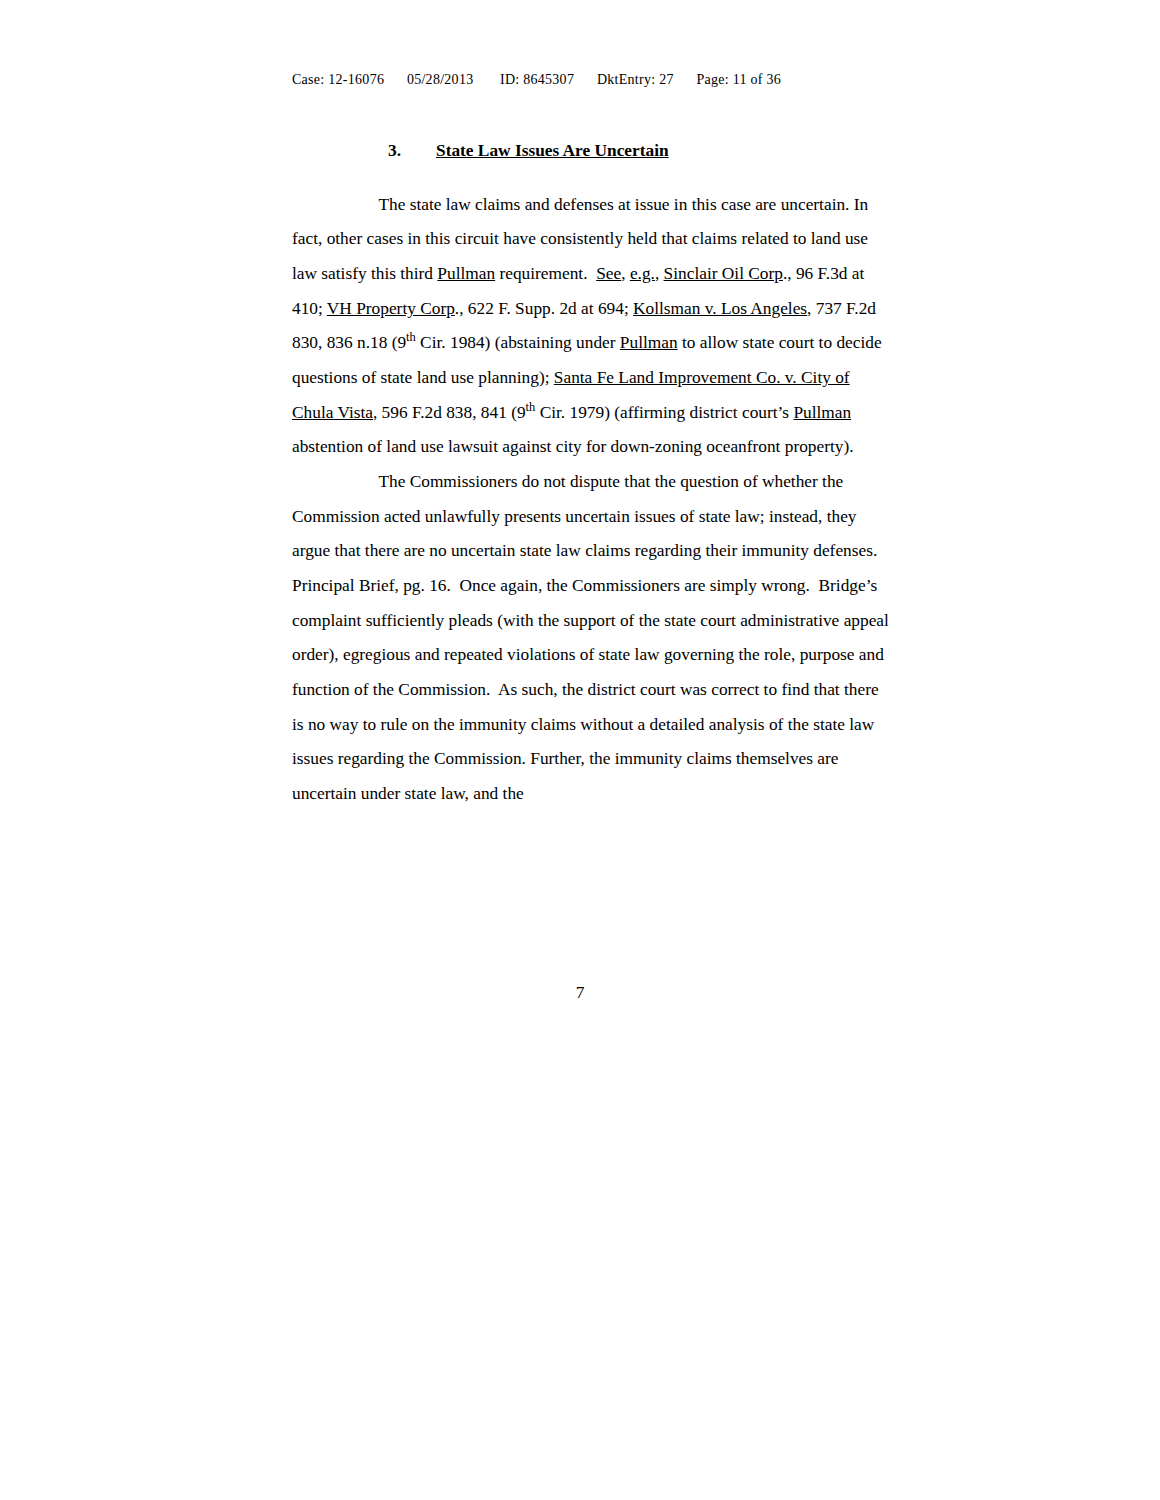Case: 12-16076 05/28/2013 ID: 8645307 DktEntry: 27 Page: 11 of 36
3. State Law Issues Are Uncertain
The state law claims and defenses at issue in this case are uncertain. In fact, other cases in this circuit have consistently held that claims related to land use law satisfy this third Pullman requirement. See, e.g., Sinclair Oil Corp., 96 F.3d at 410; VH Property Corp., 622 F. Supp. 2d at 694; Kollsman v. Los Angeles, 737 F.2d 830, 836 n.18 (9th Cir. 1984) (abstaining under Pullman to allow state court to decide questions of state land use planning); Santa Fe Land Improvement Co. v. City of Chula Vista, 596 F.2d 838, 841 (9th Cir. 1979) (affirming district court’s Pullman abstention of land use lawsuit against city for down-zoning oceanfront property).
The Commissioners do not dispute that the question of whether the Commission acted unlawfully presents uncertain issues of state law; instead, they argue that there are no uncertain state law claims regarding their immunity defenses. Principal Brief, pg. 16. Once again, the Commissioners are simply wrong. Bridge’s complaint sufficiently pleads (with the support of the state court administrative appeal order), egregious and repeated violations of state law governing the role, purpose and function of the Commission. As such, the district court was correct to find that there is no way to rule on the immunity claims without a detailed analysis of the state law issues regarding the Commission. Further, the immunity claims themselves are uncertain under state law, and the
7